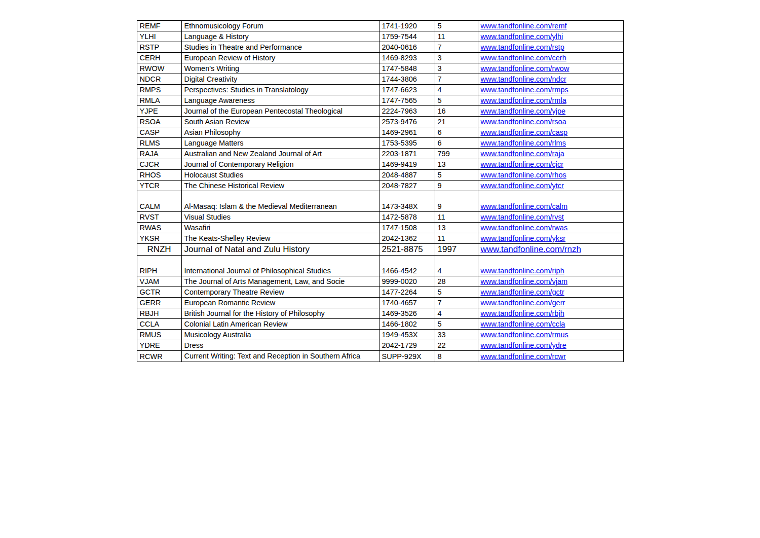| REMF | Ethnomusicology Forum | 1741-1920 | 5 | www.tandfonline.com/remf |
| YLHI | Language & History | 1759-7544 | 11 | www.tandfonline.com/ylhi |
| RSTP | Studies in Theatre and Performance | 2040-0616 | 7 | www.tandfonline.com/rstp |
| CERH | European Review of History | 1469-8293 | 3 | www.tandfonline.com/cerh |
| RWOW | Women's Writing | 1747-5848 | 3 | www.tandfonline.com/rwow |
| NDCR | Digital Creativity | 1744-3806 | 7 | www.tandfonline.com/ndcr |
| RMPS | Perspectives: Studies in Translatology | 1747-6623 | 4 | www.tandfonline.com/rmps |
| RMLA | Language Awareness | 1747-7565 | 5 | www.tandfonline.com/rmla |
| YJPE | Journal of the European Pentecostal Theological | 2224-7963 | 16 | www.tandfonline.com/yjpe |
| RSOA | South Asian Review | 2573-9476 | 21 | www.tandfonline.com/rsoa |
| CASP | Asian Philosophy | 1469-2961 | 6 | www.tandfonline.com/casp |
| RLMS | Language Matters | 1753-5395 | 6 | www.tandfonline.com/rlms |
| RAJA | Australian and New Zealand Journal of Art | 2203-1871 | 799 | www.tandfonline.com/raja |
| CJCR | Journal of Contemporary Religion | 1469-9419 | 13 | www.tandfonline.com/cjcr |
| RHOS | Holocaust Studies | 2048-4887 | 5 | www.tandfonline.com/rhos |
| YTCR | The Chinese Historical Review | 2048-7827 | 9 | www.tandfonline.com/ytcr |
| CALM | Al-Masaq: Islam & the Medieval Mediterranean | 1473-348X | 9 | www.tandfonline.com/calm |
| RVST | Visual Studies | 1472-5878 | 11 | www.tandfonline.com/rvst |
| RWAS | Wasafiri | 1747-1508 | 13 | www.tandfonline.com/rwas |
| YKSR | The Keats-Shelley Review | 2042-1362 | 11 | www.tandfonline.com/yksr |
| RNZH | Journal of Natal and Zulu History | 2521-8875 | 1997 | www.tandfonline.com/rnzh |
| RIPH | International Journal of Philosophical Studies | 1466-4542 | 4 | www.tandfonline.com/riph |
| VJAM | The Journal of Arts Management, Law, and Socie | 9999-0020 | 28 | www.tandfonline.com/vjam |
| GCTR | Contemporary Theatre Review | 1477-2264 | 5 | www.tandfonline.com/gctr |
| GERR | European Romantic Review | 1740-4657 | 7 | www.tandfonline.com/gerr |
| RBJH | British Journal for the History of Philosophy | 1469-3526 | 4 | www.tandfonline.com/rbjh |
| CCLA | Colonial Latin American Review | 1466-1802 | 5 | www.tandfonline.com/ccla |
| RMUS | Musicology Australia | 1949-453X | 33 | www.tandfonline.com/rmus |
| YDRE | Dress | 2042-1729 | 22 | www.tandfonline.com/ydre |
| RCWR | Current Writing: Text and Reception in Southern Africa | SUPP-929X | 8 | www.tandfonline.com/rcwr |